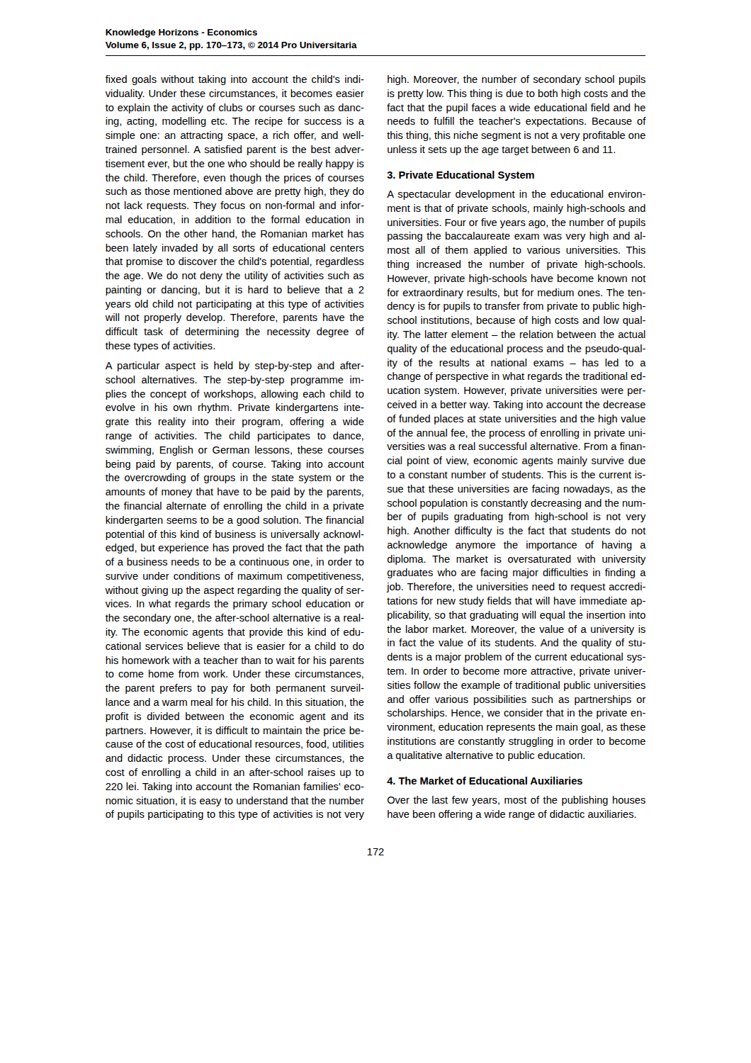Knowledge Horizons - Economics
Volume 6, Issue 2, pp. 170–173, © 2014 Pro Universitaria
fixed goals without taking into account the child's individuality. Under these circumstances, it becomes easier to explain the activity of clubs or courses such as dancing, acting, modelling etc. The recipe for success is a simple one: an attracting space, a rich offer, and well-trained personnel. A satisfied parent is the best advertisement ever, but the one who should be really happy is the child. Therefore, even though the prices of courses such as those mentioned above are pretty high, they do not lack requests. They focus on non-formal and informal education, in addition to the formal education in schools. On the other hand, the Romanian market has been lately invaded by all sorts of educational centers that promise to discover the child's potential, regardless the age. We do not deny the utility of activities such as painting or dancing, but it is hard to believe that a 2 years old child not participating at this type of activities will not properly develop. Therefore, parents have the difficult task of determining the necessity degree of these types of activities.
A particular aspect is held by step-by-step and after-school alternatives. The step-by-step programme implies the concept of workshops, allowing each child to evolve in his own rhythm. Private kindergartens integrate this reality into their program, offering a wide range of activities. The child participates to dance, swimming, English or German lessons, these courses being paid by parents, of course. Taking into account the overcrowding of groups in the state system or the amounts of money that have to be paid by the parents, the financial alternate of enrolling the child in a private kindergarten seems to be a good solution. The financial potential of this kind of business is universally acknowledged, but experience has proved the fact that the path of a business needs to be a continuous one, in order to survive under conditions of maximum competitiveness, without giving up the aspect regarding the quality of services. In what regards the primary school education or the secondary one, the after-school alternative is a reality. The economic agents that provide this kind of educational services believe that is easier for a child to do his homework with a teacher than to wait for his parents to come home from work. Under these circumstances, the parent prefers to pay for both permanent surveillance and a warm meal for his child. In this situation, the profit is divided between the economic agent and its partners. However, it is difficult to maintain the price because of the cost of educational resources, food, utilities and didactic process. Under these circumstances, the cost of enrolling a child in an after-school raises up to 220 lei. Taking into account the Romanian families' economic situation, it is easy to understand that the number of pupils participating to this type of activities is not very high. Moreover, the number of secondary school pupils is pretty low. This thing is due to both high costs and the fact that the pupil faces a wide educational field and he needs to fulfill the teacher's expectations. Because of this thing, this niche segment is not a very profitable one unless it sets up the age target between 6 and 11.
3. Private Educational System
A spectacular development in the educational environment is that of private schools, mainly high-schools and universities. Four or five years ago, the number of pupils passing the baccalaureate exam was very high and almost all of them applied to various universities. This thing increased the number of private high-schools. However, private high-schools have become known not for extraordinary results, but for medium ones. The tendency is for pupils to transfer from private to public high-school institutions, because of high costs and low quality. The latter element – the relation between the actual quality of the educational process and the pseudo-quality of the results at national exams – has led to a change of perspective in what regards the traditional education system. However, private universities were perceived in a better way. Taking into account the decrease of funded places at state universities and the high value of the annual fee, the process of enrolling in private universities was a real successful alternative. From a financial point of view, economic agents mainly survive due to a constant number of students. This is the current issue that these universities are facing nowadays, as the school population is constantly decreasing and the number of pupils graduating from high-school is not very high. Another difficulty is the fact that students do not acknowledge anymore the importance of having a diploma. The market is oversaturated with university graduates who are facing major difficulties in finding a job. Therefore, the universities need to request accreditations for new study fields that will have immediate applicability, so that graduating will equal the insertion into the labor market. Moreover, the value of a university is in fact the value of its students. And the quality of students is a major problem of the current educational system. In order to become more attractive, private universities follow the example of traditional public universities and offer various possibilities such as partnerships or scholarships. Hence, we consider that in the private environment, education represents the main goal, as these institutions are constantly struggling in order to become a qualitative alternative to public education.
4. The Market of Educational Auxiliaries
Over the last few years, most of the publishing houses have been offering a wide range of didactic auxiliaries.
172